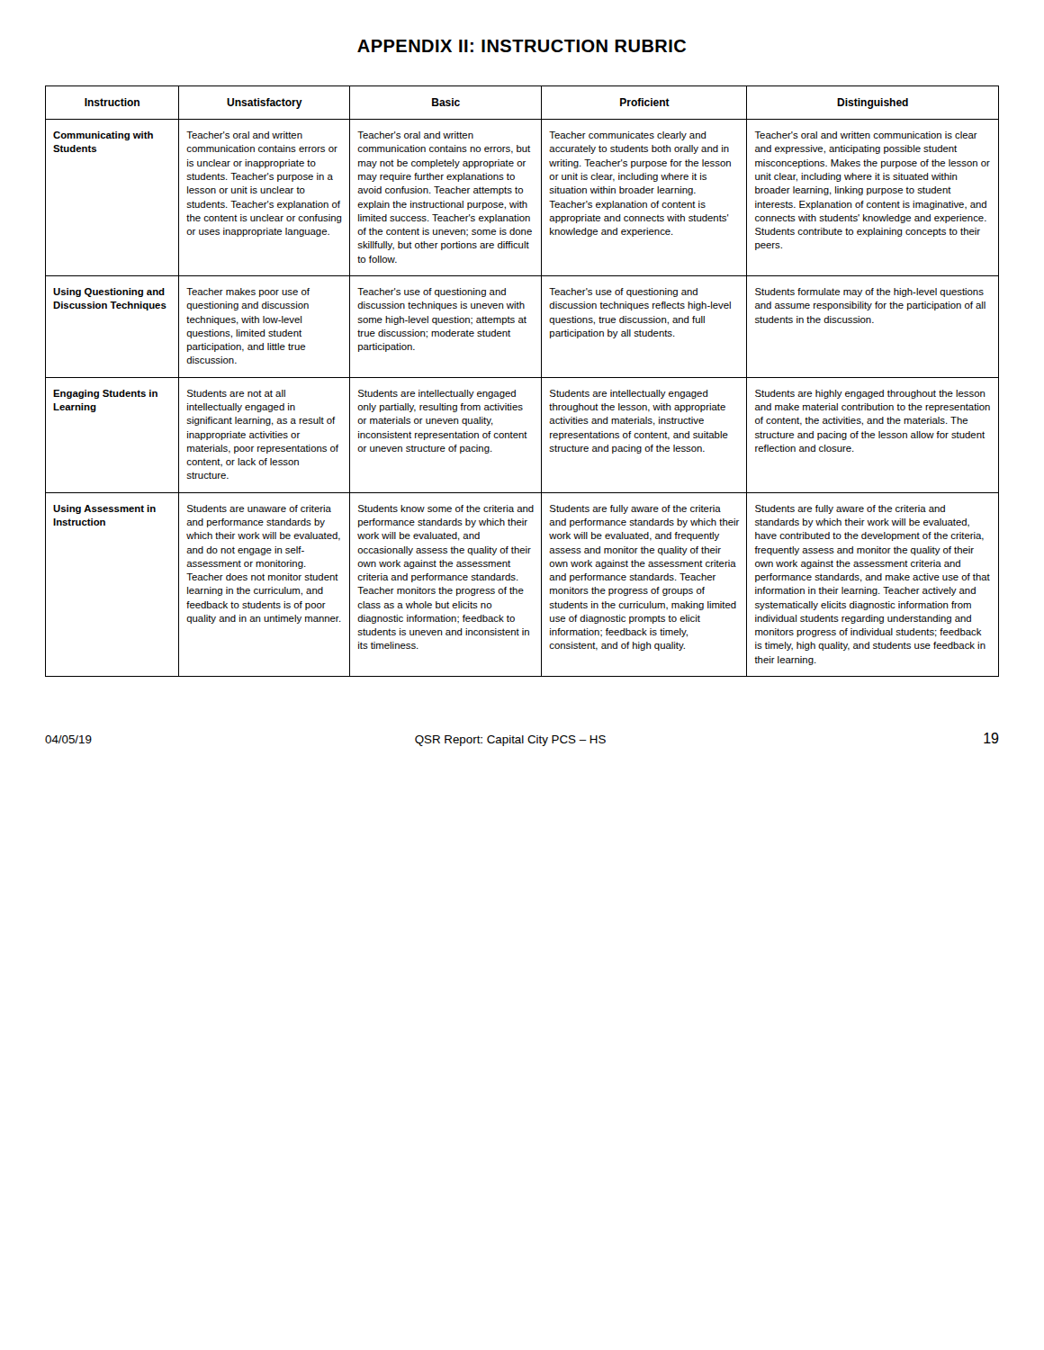APPENDIX II: INSTRUCTION RUBRIC
| Instruction | Unsatisfactory | Basic | Proficient | Distinguished |
| --- | --- | --- | --- | --- |
| Communicating with Students | Teacher's oral and written communication contains errors or is unclear or inappropriate to students. Teacher's purpose in a lesson or unit is unclear to students. Teacher's explanation of the content is unclear or confusing or uses inappropriate language. | Teacher's oral and written communication contains no errors, but may not be completely appropriate or may require further explanations to avoid confusion. Teacher attempts to explain the instructional purpose, with limited success. Teacher's explanation of the content is uneven; some is done skillfully, but other portions are difficult to follow. | Teacher communicates clearly and accurately to students both orally and in writing. Teacher's purpose for the lesson or unit is clear, including where it is situation within broader learning. Teacher's explanation of content is appropriate and connects with students' knowledge and experience. | Teacher's oral and written communication is clear and expressive, anticipating possible student misconceptions. Makes the purpose of the lesson or unit clear, including where it is situated within broader learning, linking purpose to student interests. Explanation of content is imaginative, and connects with students' knowledge and experience. Students contribute to explaining concepts to their peers. |
| Using Questioning and Discussion Techniques | Teacher makes poor use of questioning and discussion techniques, with low-level questions, limited student participation, and little true discussion. | Teacher's use of questioning and discussion techniques is uneven with some high-level question; attempts at true discussion; moderate student participation. | Teacher's use of questioning and discussion techniques reflects high-level questions, true discussion, and full participation by all students. | Students formulate may of the high-level questions and assume responsibility for the participation of all students in the discussion. |
| Engaging Students in Learning | Students are not at all intellectually engaged in significant learning, as a result of inappropriate activities or materials, poor representations of content, or lack of lesson structure. | Students are intellectually engaged only partially, resulting from activities or materials or uneven quality, inconsistent representation of content or uneven structure of pacing. | Students are intellectually engaged throughout the lesson, with appropriate activities and materials, instructive representations of content, and suitable structure and pacing of the lesson. | Students are highly engaged throughout the lesson and make material contribution to the representation of content, the activities, and the materials. The structure and pacing of the lesson allow for student reflection and closure. |
| Using Assessment in Instruction | Students are unaware of criteria and performance standards by which their work will be evaluated, and do not engage in self-assessment or monitoring. Teacher does not monitor student learning in the curriculum, and feedback to students is of poor quality and in an untimely manner. | Students know some of the criteria and performance standards by which their work will be evaluated, and occasionally assess the quality of their own work against the assessment criteria and performance standards. Teacher monitors the progress of the class as a whole but elicits no diagnostic information; feedback to students is uneven and inconsistent in its timeliness. | Students are fully aware of the criteria and performance standards by which their work will be evaluated, and frequently assess and monitor the quality of their own work against the assessment criteria and performance standards. Teacher monitors the progress of groups of students in the curriculum, making limited use of diagnostic prompts to elicit information; feedback is timely, consistent, and of high quality. | Students are fully aware of the criteria and standards by which their work will be evaluated, have contributed to the development of the criteria, frequently assess and monitor the quality of their own work against the assessment criteria and performance standards, and make active use of that information in their learning. Teacher actively and systematically elicits diagnostic information from individual students regarding understanding and monitors progress of individual students; feedback is timely, high quality, and students use feedback in their learning. |
04/05/19 QSR Report: Capital City PCS – HS 19